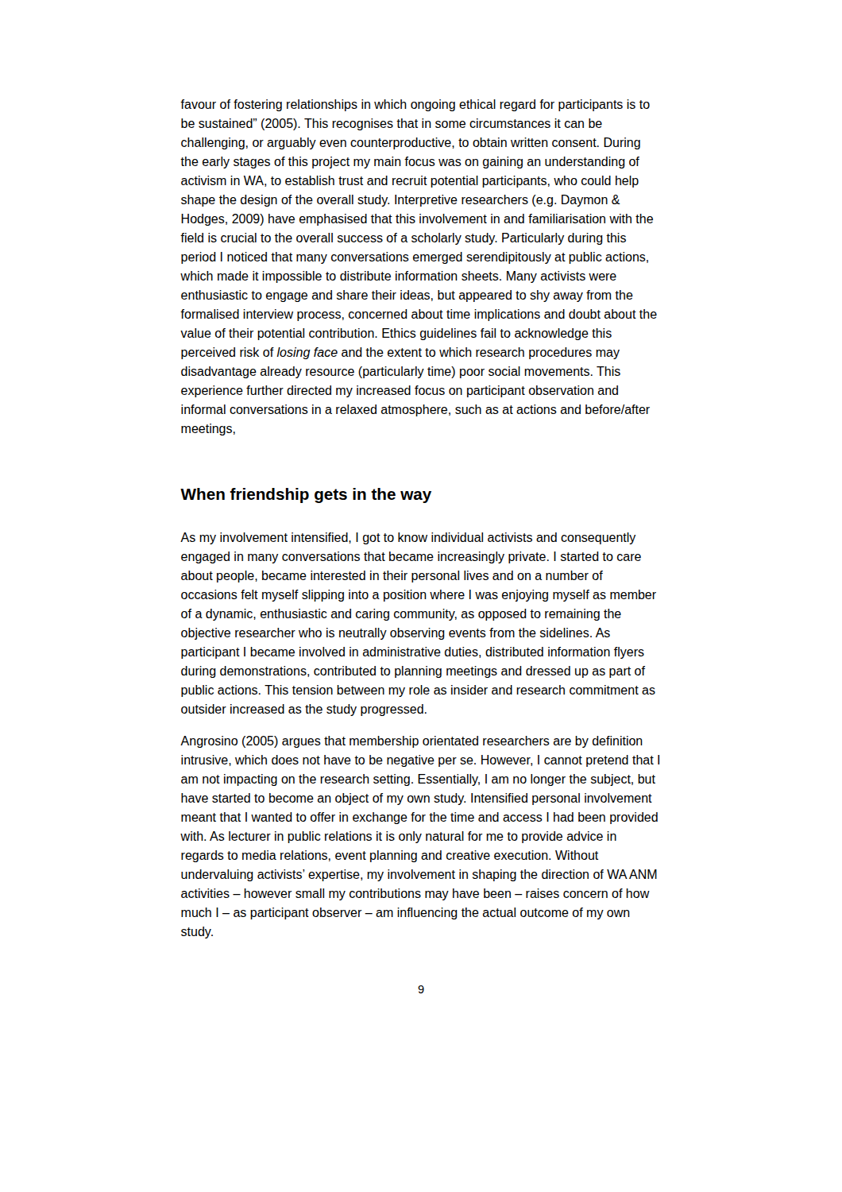favour of fostering relationships in which ongoing ethical regard for participants is to be sustained” (2005). This recognises that in some circumstances it can be challenging, or arguably even counterproductive, to obtain written consent. During the early stages of this project my main focus was on gaining an understanding of activism in WA, to establish trust and recruit potential participants, who could help shape the design of the overall study. Interpretive researchers (e.g. Daymon & Hodges, 2009) have emphasised that this involvement in and familiarisation with the field is crucial to the overall success of a scholarly study. Particularly during this period I noticed that many conversations emerged serendipitously at public actions, which made it impossible to distribute information sheets. Many activists were enthusiastic to engage and share their ideas, but appeared to shy away from the formalised interview process, concerned about time implications and doubt about the value of their potential contribution. Ethics guidelines fail to acknowledge this perceived risk of losing face and the extent to which research procedures may disadvantage already resource (particularly time) poor social movements. This experience further directed my increased focus on participant observation and informal conversations in a relaxed atmosphere, such as at actions and before/after meetings,
When friendship gets in the way
As my involvement intensified, I got to know individual activists and consequently engaged in many conversations that became increasingly private. I started to care about people, became interested in their personal lives and on a number of occasions felt myself slipping into a position where I was enjoying myself as member of a dynamic, enthusiastic and caring community, as opposed to remaining the objective researcher who is neutrally observing events from the sidelines. As participant I became involved in administrative duties, distributed information flyers during demonstrations, contributed to planning meetings and dressed up as part of public actions. This tension between my role as insider and research commitment as outsider increased as the study progressed.
Angrosino (2005) argues that membership orientated researchers are by definition intrusive, which does not have to be negative per se. However, I cannot pretend that I am not impacting on the research setting. Essentially, I am no longer the subject, but have started to become an object of my own study. Intensified personal involvement meant that I wanted to offer in exchange for the time and access I had been provided with. As lecturer in public relations it is only natural for me to provide advice in regards to media relations, event planning and creative execution. Without undervaluing activists’ expertise, my involvement in shaping the direction of WA ANM activities – however small my contributions may have been – raises concern of how much I – as participant observer – am influencing the actual outcome of my own study.
9